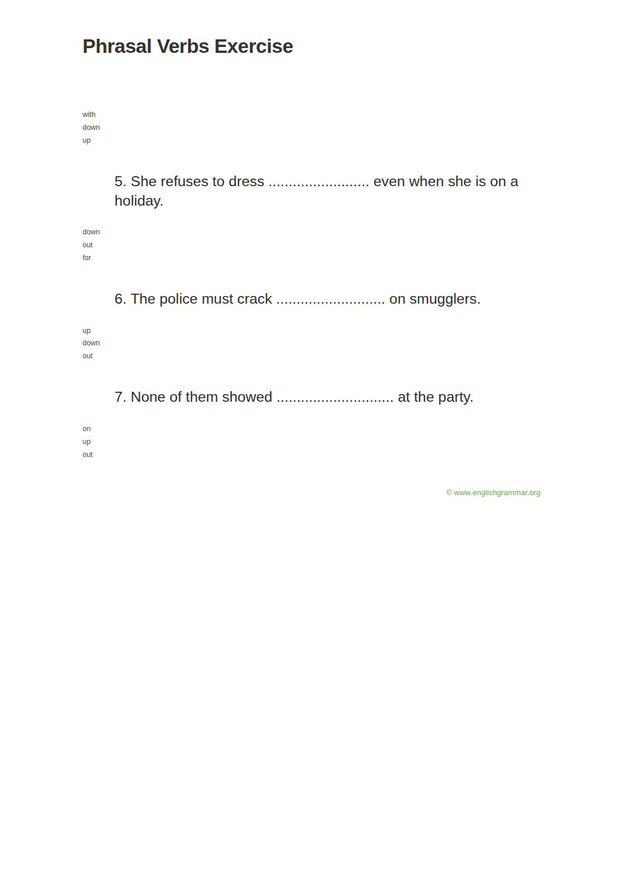Phrasal Verbs Exercise
with
down
up
5. She refuses to dress ......................... even when she is on a holiday.
down
out
for
6. The police must crack ........................... on smugglers.
up
down
out
7. None of them showed ............................. at the party.
on
up
out
© www.englishgrammar.org